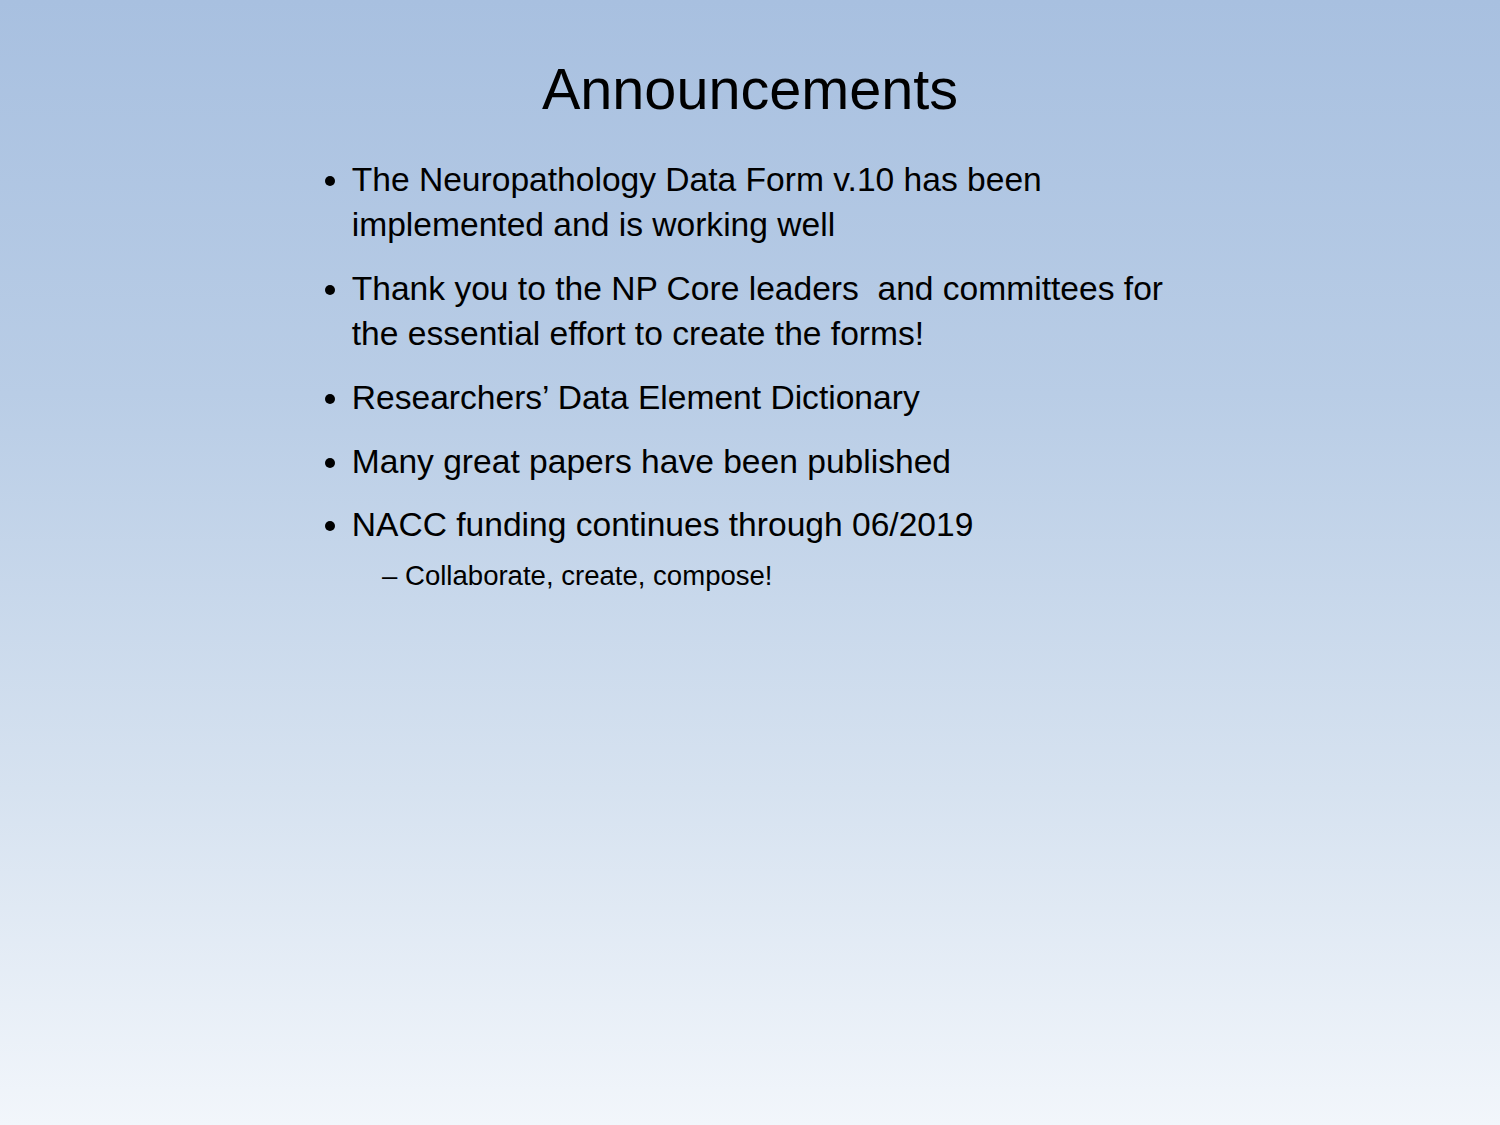Announcements
The Neuropathology Data Form v.10 has been implemented and is working well
Thank you to the NP Core leaders and committees for the essential effort to create the forms!
Researchers’ Data Element Dictionary
Many great papers have been published
NACC funding continues through 06/2019
Collaborate, create, compose!